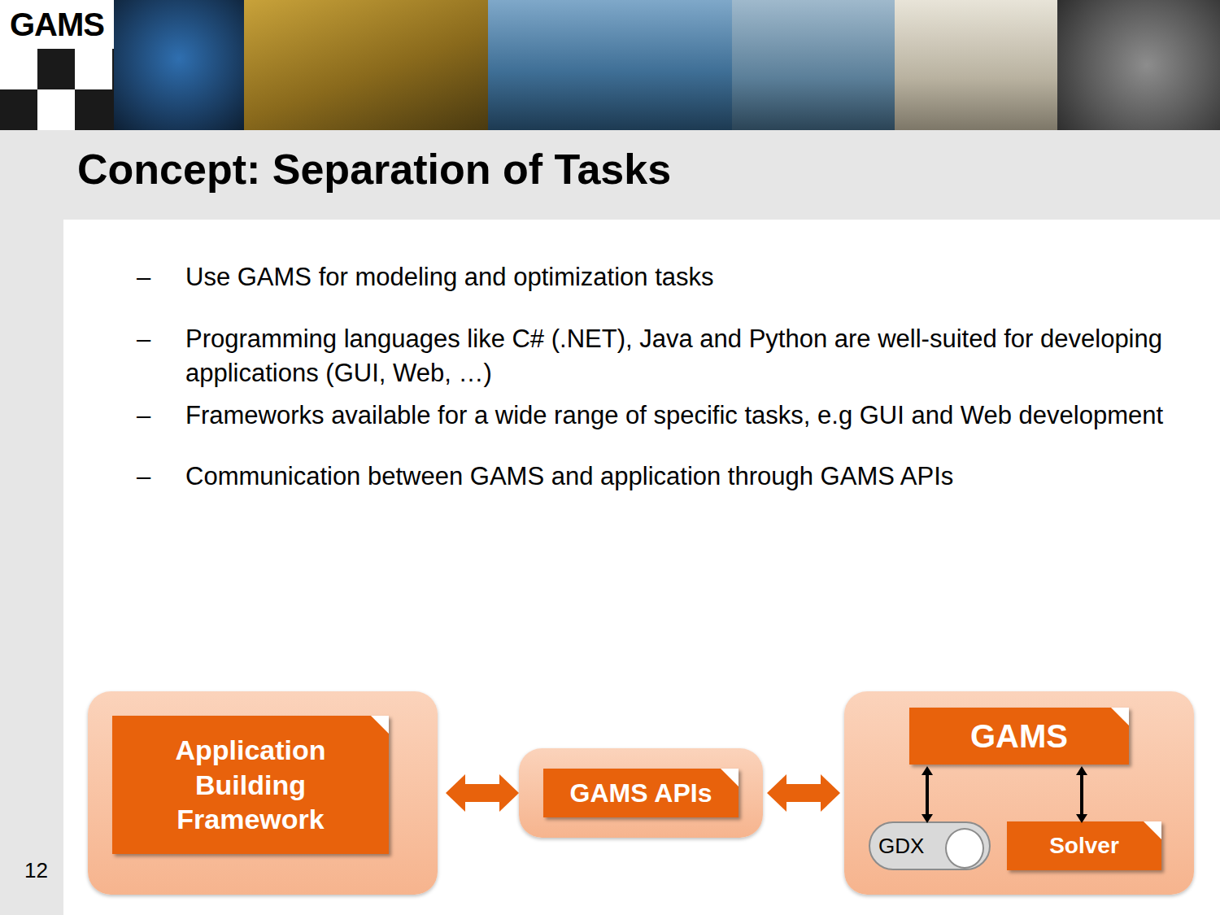GAMS
Concept: Separation of Tasks
–Use GAMS for modeling and optimization tasks
–Programming languages like C# (.NET), Java and Python are well-suited for developing applications (GUI, Web, …)
–Frameworks available for a wide range of specific tasks, e.g GUI and Web development
–Communication between GAMS and application through GAMS APIs
Application
Building
Framework
GAMS APIs
GAMS
Solver
GDX
12